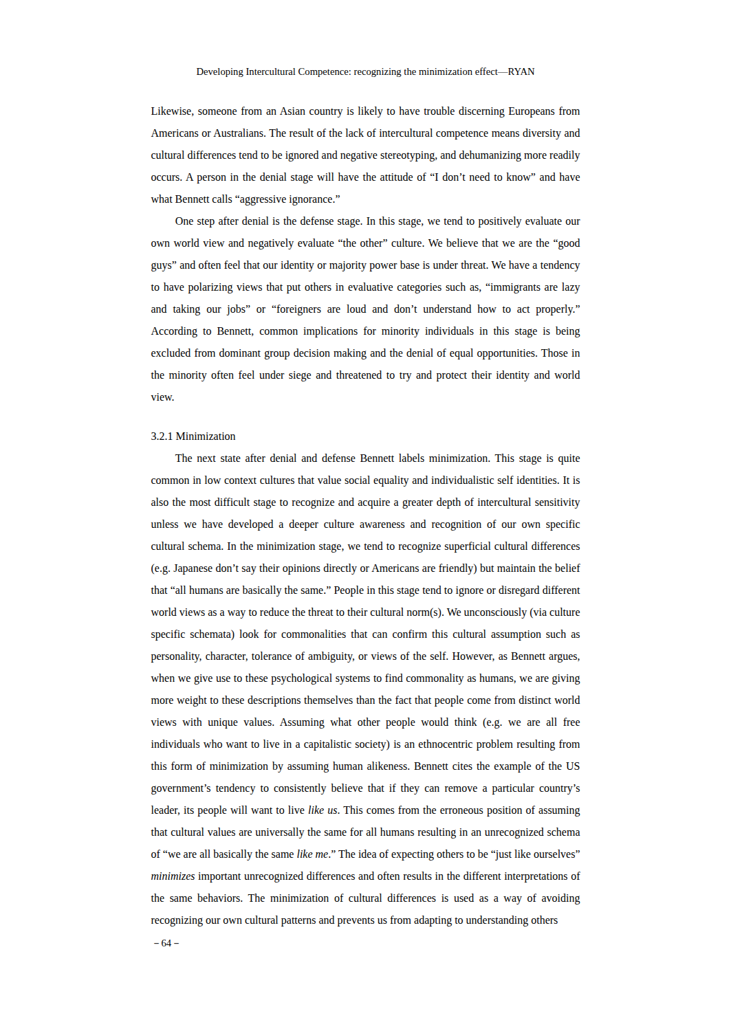Developing Intercultural Competence: recognizing the minimization effect—RYAN
Likewise, someone from an Asian country is likely to have trouble discerning Europeans from Americans or Australians. The result of the lack of intercultural competence means diversity and cultural differences tend to be ignored and negative stereotyping, and dehumanizing more readily occurs. A person in the denial stage will have the attitude of “I don’t need to know” and have what Bennett calls “aggressive ignorance.”
One step after denial is the defense stage. In this stage, we tend to positively evaluate our own world view and negatively evaluate “the other” culture. We believe that we are the “good guys” and often feel that our identity or majority power base is under threat. We have a tendency to have polarizing views that put others in evaluative categories such as, “immigrants are lazy and taking our jobs” or “foreigners are loud and don’t understand how to act properly.” According to Bennett, common implications for minority individuals in this stage is being excluded from dominant group decision making and the denial of equal opportunities. Those in the minority often feel under siege and threatened to try and protect their identity and world view.
3.2.1 Minimization
The next state after denial and defense Bennett labels minimization. This stage is quite common in low context cultures that value social equality and individualistic self identities. It is also the most difficult stage to recognize and acquire a greater depth of intercultural sensitivity unless we have developed a deeper culture awareness and recognition of our own specific cultural schema. In the minimization stage, we tend to recognize superficial cultural differences (e.g. Japanese don’t say their opinions directly or Americans are friendly) but maintain the belief that “all humans are basically the same.” People in this stage tend to ignore or disregard different world views as a way to reduce the threat to their cultural norm(s). We unconsciously (via culture specific schemata) look for commonalities that can confirm this cultural assumption such as personality, character, tolerance of ambiguity, or views of the self. However, as Bennett argues, when we give use to these psychological systems to find commonality as humans, we are giving more weight to these descriptions themselves than the fact that people come from distinct world views with unique values. Assuming what other people would think (e.g. we are all free individuals who want to live in a capitalistic society) is an ethnocentric problem resulting from this form of minimization by assuming human alikeness. Bennett cites the example of the US government’s tendency to consistently believe that if they can remove a particular country’s leader, its people will want to live like us. This comes from the erroneous position of assuming that cultural values are universally the same for all humans resulting in an unrecognized schema of “we are all basically the same like me.” The idea of expecting others to be “just like ourselves” minimizes important unrecognized differences and often results in the different interpretations of the same behaviors. The minimization of cultural differences is used as a way of avoiding recognizing our own cultural patterns and prevents us from adapting to understanding others
－64－